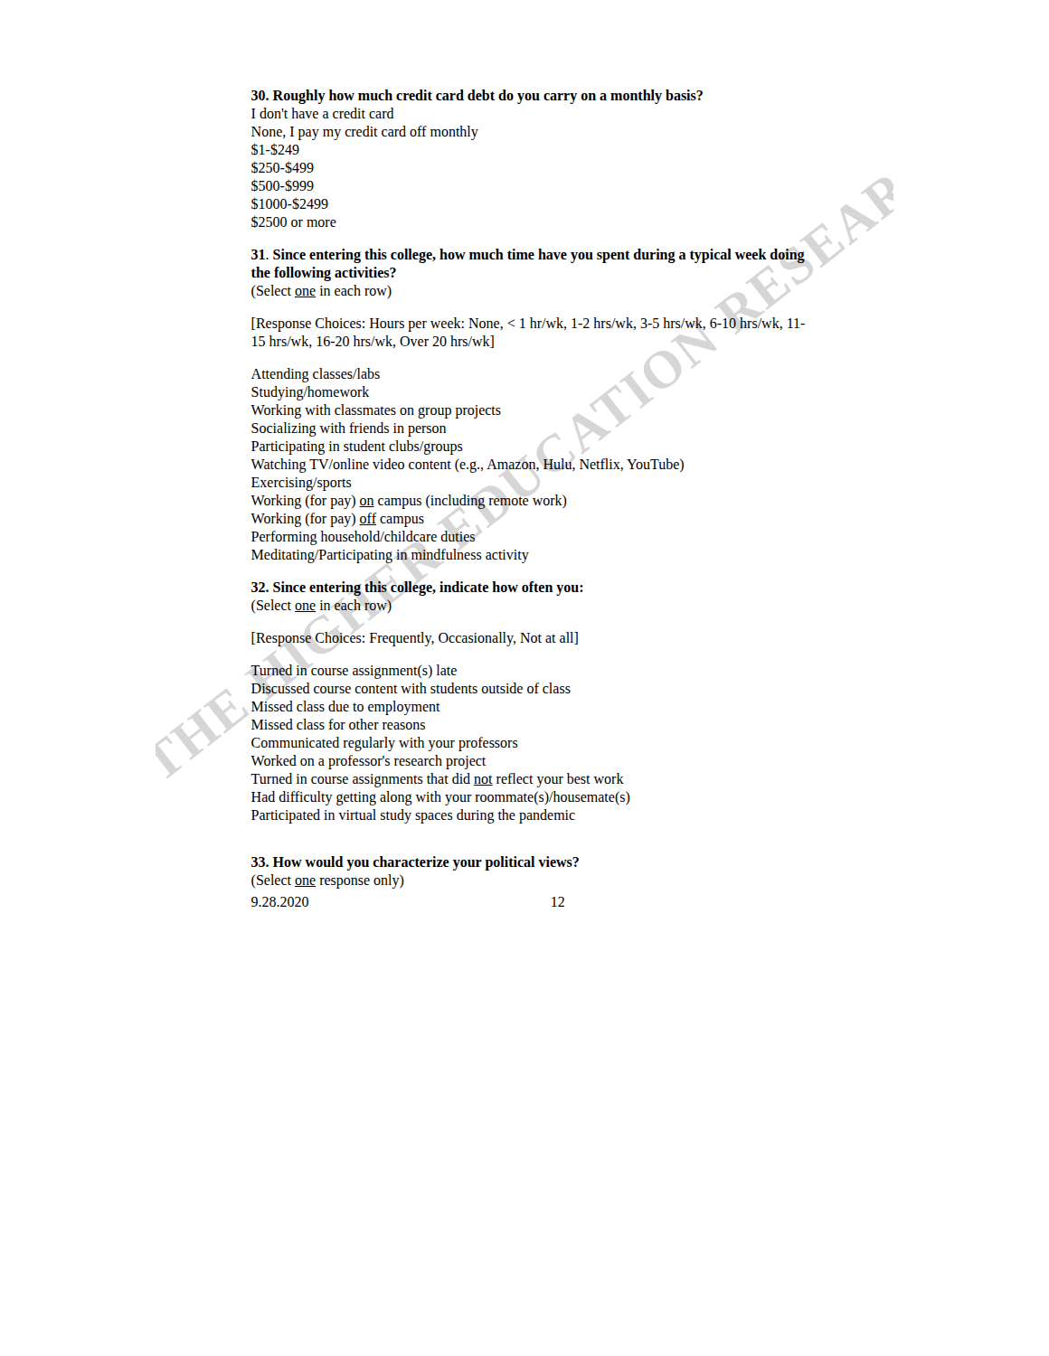PROPERTY OF THE HIGHER EDUCATION RESEARCH INSTITUTE
30. Roughly how much credit card debt do you carry on a monthly basis?
I don't have a credit card
None, I pay my credit card off monthly
$1-$249
$250-$499
$500-$999
$1000-$2499
$2500 or more
31. Since entering this college, how much time have you spent during a typical week doing the following activities?
(Select one in each row)
[Response Choices: Hours per week: None, < 1 hr/wk, 1-2 hrs/wk, 3-5 hrs/wk, 6-10 hrs/wk, 11-15 hrs/wk, 16-20 hrs/wk, Over 20 hrs/wk]
Attending classes/labs
Studying/homework
Working with classmates on group projects
Socializing with friends in person
Participating in student clubs/groups
Watching TV/online video content (e.g., Amazon, Hulu, Netflix, YouTube)
Exercising/sports
Working (for pay) on campus (including remote work)
Working (for pay) off campus
Performing household/childcare duties
Meditating/Participating in mindfulness activity
32. Since entering this college, indicate how often you:
(Select one in each row)
[Response Choices: Frequently, Occasionally, Not at all]
Turned in course assignment(s) late
Discussed course content with students outside of class
Missed class due to employment
Missed class for other reasons
Communicated regularly with your professors
Worked on a professor's research project
Turned in course assignments that did not reflect your best work
Had difficulty getting along with your roommate(s)/housemate(s)
Participated in virtual study spaces during the pandemic
33. How would you characterize your political views?
(Select one response only)
9.28.2020
12